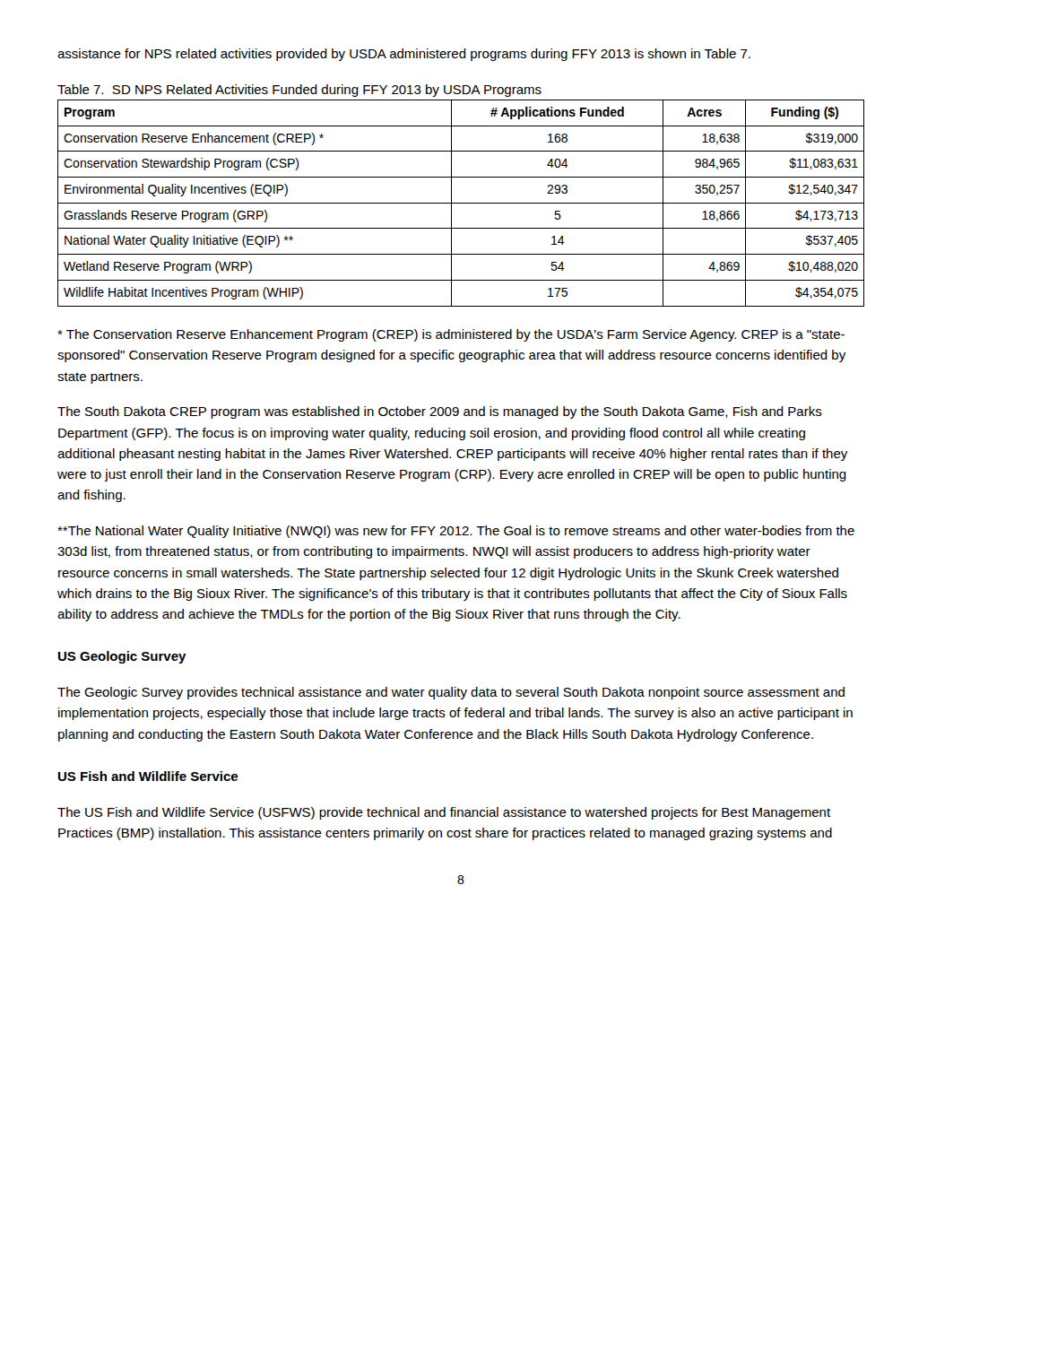assistance for NPS related activities provided by USDA administered programs during FFY 2013 is shown in Table 7.
Table 7. SD NPS Related Activities Funded during FFY 2013 by USDA Programs
| Program | # Applications Funded | Acres | Funding ($) |
| --- | --- | --- | --- |
| Conservation Reserve Enhancement (CREP) * | 168 | 18,638 | $319,000 |
| Conservation Stewardship Program (CSP) | 404 | 984,965 | $11,083,631 |
| Environmental Quality Incentives (EQIP) | 293 | 350,257 | $12,540,347 |
| Grasslands Reserve Program (GRP) | 5 | 18,866 | $4,173,713 |
| National Water Quality Initiative (EQIP) ** | 14 | | $537,405 |
| Wetland Reserve Program (WRP) | 54 | 4,869 | $10,488,020 |
| Wildlife Habitat Incentives Program (WHIP) | 175 | | $4,354,075 |
* The Conservation Reserve Enhancement Program (CREP) is administered by the USDA's Farm Service Agency. CREP is a "state-sponsored" Conservation Reserve Program designed for a specific geographic area that will address resource concerns identified by state partners.
The South Dakota CREP program was established in October 2009 and is managed by the South Dakota Game, Fish and Parks Department (GFP). The focus is on improving water quality, reducing soil erosion, and providing flood control all while creating additional pheasant nesting habitat in the James River Watershed. CREP participants will receive 40% higher rental rates than if they were to just enroll their land in the Conservation Reserve Program (CRP). Every acre enrolled in CREP will be open to public hunting and fishing.
**The National Water Quality Initiative (NWQI) was new for FFY 2012. The Goal is to remove streams and other water-bodies from the 303d list, from threatened status, or from contributing to impairments. NWQI will assist producers to address high-priority water resource concerns in small watersheds. The State partnership selected four 12 digit Hydrologic Units in the Skunk Creek watershed which drains to the Big Sioux River. The significance's of this tributary is that it contributes pollutants that affect the City of Sioux Falls ability to address and achieve the TMDLs for the portion of the Big Sioux River that runs through the City.
US Geologic Survey
The Geologic Survey provides technical assistance and water quality data to several South Dakota nonpoint source assessment and implementation projects, especially those that include large tracts of federal and tribal lands. The survey is also an active participant in planning and conducting the Eastern South Dakota Water Conference and the Black Hills South Dakota Hydrology Conference.
US Fish and Wildlife Service
The US Fish and Wildlife Service (USFWS) provide technical and financial assistance to watershed projects for Best Management Practices (BMP) installation. This assistance centers primarily on cost share for practices related to managed grazing systems and
8